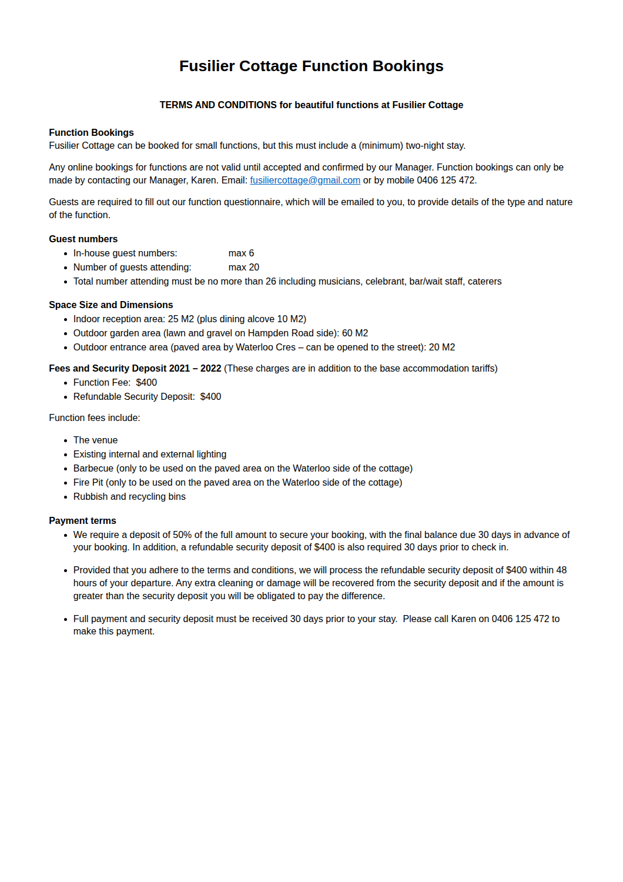Fusilier Cottage Function Bookings
TERMS AND CONDITIONS for beautiful functions at Fusilier Cottage
Function Bookings
Fusilier Cottage can be booked for small functions, but this must include a (minimum) two-night stay.
Any online bookings for functions are not valid until accepted and confirmed by our Manager. Function bookings can only be made by contacting our Manager, Karen. Email: fusiliercottage@gmail.com or by mobile 0406 125 472.
Guests are required to fill out our function questionnaire, which will be emailed to you, to provide details of the type and nature of the function.
Guest numbers
In-house guest numbers: max 6
Number of guests attending: max 20
Total number attending must be no more than 26 including musicians, celebrant, bar/wait staff, caterers
Space Size and Dimensions
Indoor reception area: 25 M2 (plus dining alcove 10 M2)
Outdoor garden area (lawn and gravel on Hampden Road side): 60 M2
Outdoor entrance area (paved area by Waterloo Cres – can be opened to the street): 20 M2
Fees and Security Deposit 2021 – 2022
(These charges are in addition to the base accommodation tariffs)
Function Fee: $400
Refundable Security Deposit: $400
Function fees include:
The venue
Existing internal and external lighting
Barbecue (only to be used on the paved area on the Waterloo side of the cottage)
Fire Pit (only to be used on the paved area on the Waterloo side of the cottage)
Rubbish and recycling bins
Payment terms
We require a deposit of 50% of the full amount to secure your booking, with the final balance due 30 days in advance of your booking. In addition, a refundable security deposit of $400 is also required 30 days prior to check in.
Provided that you adhere to the terms and conditions, we will process the refundable security deposit of $400 within 48 hours of your departure. Any extra cleaning or damage will be recovered from the security deposit and if the amount is greater than the security deposit you will be obligated to pay the difference.
Full payment and security deposit must be received 30 days prior to your stay. Please call Karen on 0406 125 472 to make this payment.